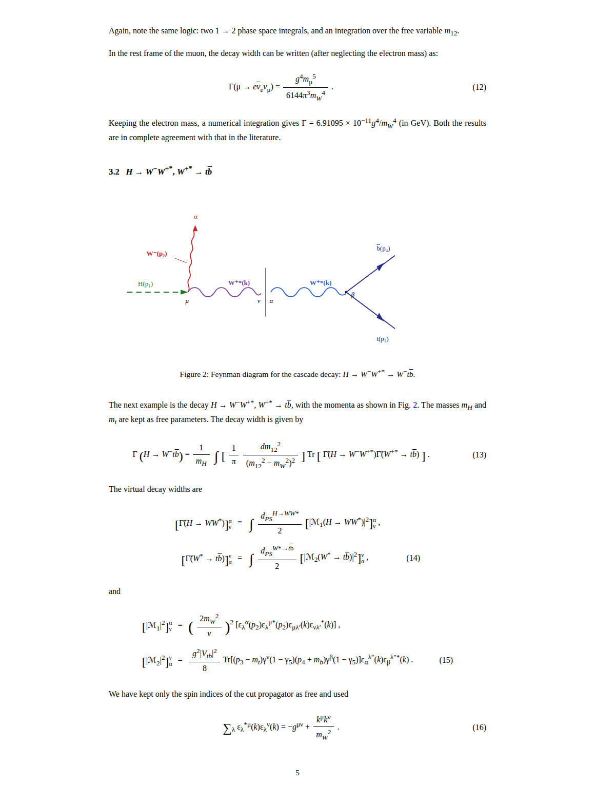Again, note the same logic: two 1 → 2 phase space integrals, and an integration over the free variable m12.
In the rest frame of the muon, the decay width can be written (after neglecting the electron mass) as:
Γ(μ → eνeνμ) = g4mμ5 6144π3mW4 .
(12)
Keeping the electron mass, a numerical integration gives Γ = 6.91095 × 10−11g4/mW4 (in GeV). Both the results are in complete agreement with that in the literature.
3.2 H → W−W+*, W+* → tb
H(p₁) α W⁻(p₂) μ W⁺*(k) ν W⁺*(k) α β b(p₄) t(p₃)
Figure 2: Feynman diagram for the cascade decay: H → W−W+* → W−tb.
The next example is the decay H → W−W+*, W+* → tb, with the momenta as shown in Fig. 2. The masses mH and mt are kept as free parameters. The decay width is given by
Γ (H → W−tb) = 1 mH ∫ [ 1 π dm122(m122 − mW2)2 ] Tr [ Γ̃(H → W−W+*)Γ̃(W+* → tb) ] .
(13)
The virtual decay widths are
| [ Γ̃( H → WW * ) ] α ν | = | ∫ d PS H → WW * 2 [ /ℳ 1 ( H → WW * )/ 2 ] α ν , | |
| [ Γ̃( W * → t b ) ] ν α | = | ∫ d PS W *→ t b 2 [ /ℳ 2 ( W * → t b )/ 2 ] ν α , | (14) |
and
| [ /ℳ 1 / 2 ] α ν | = | ( 2 m W 2 v ) 2 [ε λ α ( p 2 )ε λ μ* ( p 2 )ε μλ′ ( k )ε νλ′ * ( k )] , | |
| [ /ℳ 2 / 2 ] ν α | = | g 2 / V tb / 2 8 Tr[( p 3 − m t )γ ν (1 − γ 5 )( p 4 + m b )γ β (1 − γ 5 )]ε α λ″ ( k )ε β λ″* ( k ) . | (15) |
We have kept only the spin indices of the cut propagator as free and used
∑λ ελ*μ(k)ελν(k) = −gμν + kμkν mW2 .
(16)
5